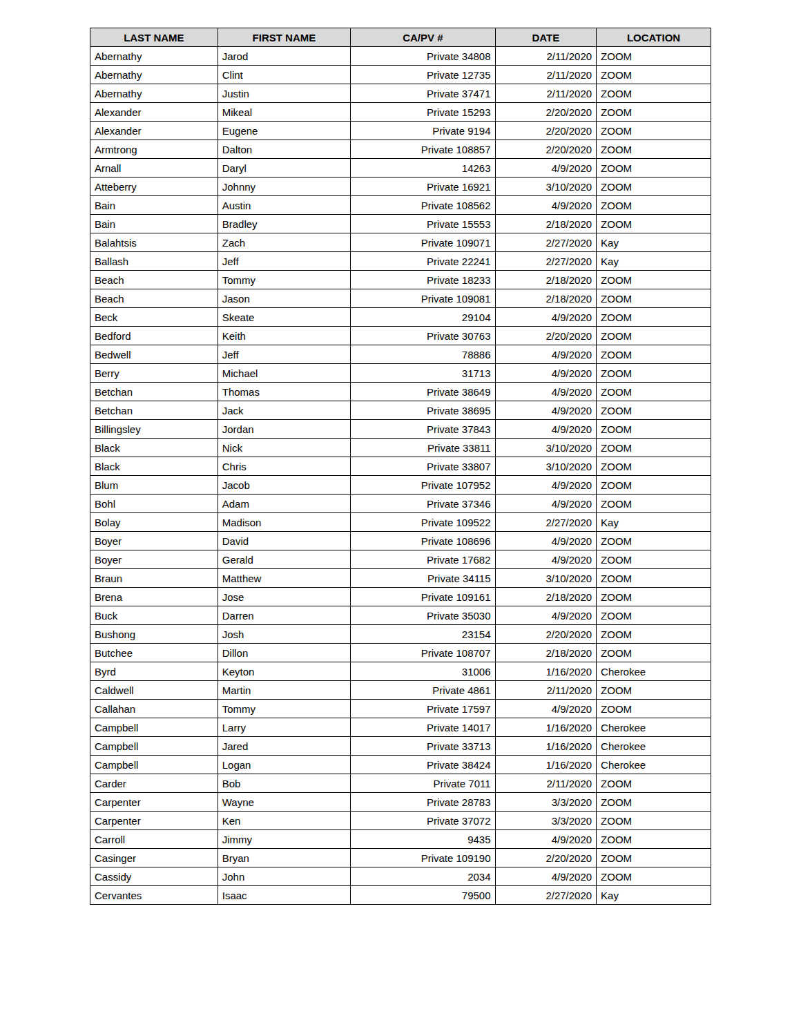| LAST NAME | FIRST NAME | CA/PV # | DATE | LOCATION |
| --- | --- | --- | --- | --- |
| Abernathy | Jarod | Private 34808 | 2/11/2020 | ZOOM |
| Abernathy | Clint | Private 12735 | 2/11/2020 | ZOOM |
| Abernathy | Justin | Private 37471 | 2/11/2020 | ZOOM |
| Alexander | Mikeal | Private 15293 | 2/20/2020 | ZOOM |
| Alexander | Eugene | Private 9194 | 2/20/2020 | ZOOM |
| Armtrong | Dalton | Private 108857 | 2/20/2020 | ZOOM |
| Arnall | Daryl | 14263 | 4/9/2020 | ZOOM |
| Atteberry | Johnny | Private 16921 | 3/10/2020 | ZOOM |
| Bain | Austin | Private 108562 | 4/9/2020 | ZOOM |
| Bain | Bradley | Private 15553 | 2/18/2020 | ZOOM |
| Balahtsis | Zach | Private 109071 | 2/27/2020 | Kay |
| Ballash | Jeff | Private 22241 | 2/27/2020 | Kay |
| Beach | Tommy | Private 18233 | 2/18/2020 | ZOOM |
| Beach | Jason | Private 109081 | 2/18/2020 | ZOOM |
| Beck | Skeate | 29104 | 4/9/2020 | ZOOM |
| Bedford | Keith | Private 30763 | 2/20/2020 | ZOOM |
| Bedwell | Jeff | 78886 | 4/9/2020 | ZOOM |
| Berry | Michael | 31713 | 4/9/2020 | ZOOM |
| Betchan | Thomas | Private 38649 | 4/9/2020 | ZOOM |
| Betchan | Jack | Private 38695 | 4/9/2020 | ZOOM |
| Billingsley | Jordan | Private 37843 | 4/9/2020 | ZOOM |
| Black | Nick | Private 33811 | 3/10/2020 | ZOOM |
| Black | Chris | Private 33807 | 3/10/2020 | ZOOM |
| Blum | Jacob | Private 107952 | 4/9/2020 | ZOOM |
| Bohl | Adam | Private 37346 | 4/9/2020 | ZOOM |
| Bolay | Madison | Private 109522 | 2/27/2020 | Kay |
| Boyer | David | Private 108696 | 4/9/2020 | ZOOM |
| Boyer | Gerald | Private 17682 | 4/9/2020 | ZOOM |
| Braun | Matthew | Private 34115 | 3/10/2020 | ZOOM |
| Brena | Jose | Private 109161 | 2/18/2020 | ZOOM |
| Buck | Darren | Private 35030 | 4/9/2020 | ZOOM |
| Bushong | Josh | 23154 | 2/20/2020 | ZOOM |
| Butchee | Dillon | Private 108707 | 2/18/2020 | ZOOM |
| Byrd | Keyton | 31006 | 1/16/2020 | Cherokee |
| Caldwell | Martin | Private 4861 | 2/11/2020 | ZOOM |
| Callahan | Tommy | Private 17597 | 4/9/2020 | ZOOM |
| Campbell | Larry | Private 14017 | 1/16/2020 | Cherokee |
| Campbell | Jared | Private 33713 | 1/16/2020 | Cherokee |
| Campbell | Logan | Private 38424 | 1/16/2020 | Cherokee |
| Carder | Bob | Private 7011 | 2/11/2020 | ZOOM |
| Carpenter | Wayne | Private 28783 | 3/3/2020 | ZOOM |
| Carpenter | Ken | Private 37072 | 3/3/2020 | ZOOM |
| Carroll | Jimmy | 9435 | 4/9/2020 | ZOOM |
| Casinger | Bryan | Private 109190 | 2/20/2020 | ZOOM |
| Cassidy | John | 2034 | 4/9/2020 | ZOOM |
| Cervantes | Isaac | 79500 | 2/27/2020 | Kay |